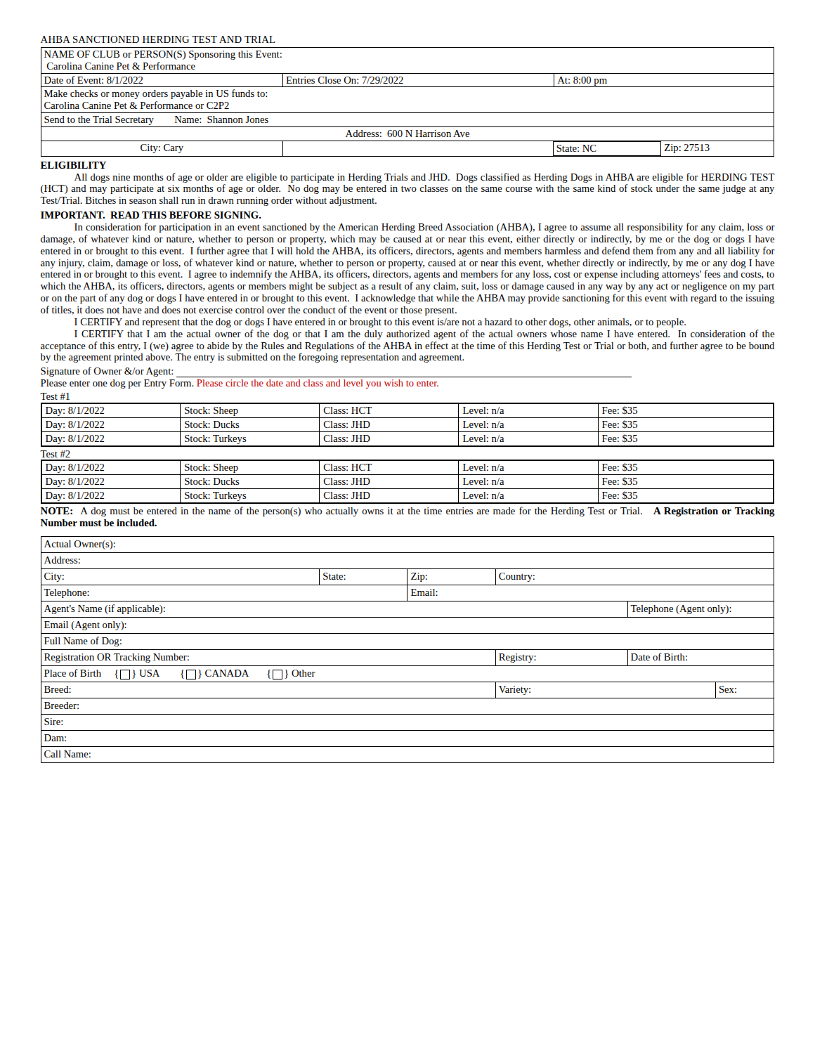AHBA SANCTIONED HERDING TEST AND TRIAL
| NAME OF CLUB or PERSON(S) Sponsoring this Event: Carolina Canine Pet & Performance |
| Date of Event: 8/1/2022 | Entries Close On: 7/29/2022 | At: 8:00 pm |
| Make checks or money orders payable in US funds to: Carolina Canine Pet & Performance or C2P2 |
| Send to the Trial Secretary Name: Shannon Jones |
| Address: 600 N Harrison Ave |
| City: Cary | / / State: NC / Zip: 27513 / |
ELIGIBILITY
All dogs nine months of age or older are eligible to participate in Herding Trials and JHD. Dogs classified as Herding Dogs in AHBA are eligible for HERDING TEST (HCT) and may participate at six months of age or older. No dog may be entered in two classes on the same course with the same kind of stock under the same judge at any Test/Trial. Bitches in season shall run in drawn running order without adjustment.
IMPORTANT. READ THIS BEFORE SIGNING.
In consideration for participation in an event sanctioned by the American Herding Breed Association (AHBA), I agree to assume all responsibility for any claim, loss or damage, of whatever kind or nature, whether to person or property, which may be caused at or near this event, either directly or indirectly, by me or the dog or dogs I have entered in or brought to this event. I further agree that I will hold the AHBA, its officers, directors, agents and members harmless and defend them from any and all liability for any injury, claim, damage or loss, of whatever kind or nature, whether to person or property, caused at or near this event, whether directly or indirectly, by me or any dog I have entered in or brought to this event. I agree to indemnify the AHBA, its officers, directors, agents and members for any loss, cost or expense including attorneys' fees and costs, to which the AHBA, its officers, directors, agents or members might be subject as a result of any claim, suit, loss or damage caused in any way by any act or negligence on my part or on the part of any dog or dogs I have entered in or brought to this event. I acknowledge that while the AHBA may provide sanctioning for this event with regard to the issuing of titles, it does not have and does not exercise control over the conduct of the event or those present.
I CERTIFY and represent that the dog or dogs I have entered in or brought to this event is/are not a hazard to other dogs, other animals, or to people.
I CERTIFY that I am the actual owner of the dog or that I am the duly authorized agent of the actual owners whose name I have entered. In consideration of the acceptance of this entry, I (we) agree to abide by the Rules and Regulations of the AHBA in effect at the time of this Herding Test or Trial or both, and further agree to be bound by the agreement printed above. The entry is submitted on the foregoing representation and agreement.
Signature of Owner &/or Agent:
Please enter one dog per Entry Form. Please circle the date and class and level you wish to enter.
Test #1
| Day: 8/1/2022 | Stock: Sheep | Class: HCT | Level: n/a | Fee: $35 |
| Day: 8/1/2022 | Stock: Ducks | Class: JHD | Level: n/a | Fee: $35 |
| Day: 8/1/2022 | Stock: Turkeys | Class: JHD | Level: n/a | Fee: $35 |
Test #2
| Day: 8/1/2022 | Stock: Sheep | Class: HCT | Level: n/a | Fee: $35 |
| Day: 8/1/2022 | Stock: Ducks | Class: JHD | Level: n/a | Fee: $35 |
| Day: 8/1/2022 | Stock: Turkeys | Class: JHD | Level: n/a | Fee: $35 |
NOTE: A dog must be entered in the name of the person(s) who actually owns it at the time entries are made for the Herding Test or Trial. A Registration or Tracking Number must be included.
| Actual Owner(s): |
| Address: |
| City: | State: | Zip: | Country: |
| Telephone: | Email: |
| Agent's Name (if applicable): | Telephone (Agent only): |
| Email (Agent only): |
| Full Name of Dog: |
| Registration OR Tracking Number: | Registry: | Date of Birth: |
| Place of Birth { } USA { } CANADA { } Other |
| Breed: | Variety: | Sex: |
| Breeder: |
| Sire: |
| Dam: |
| Call Name: |